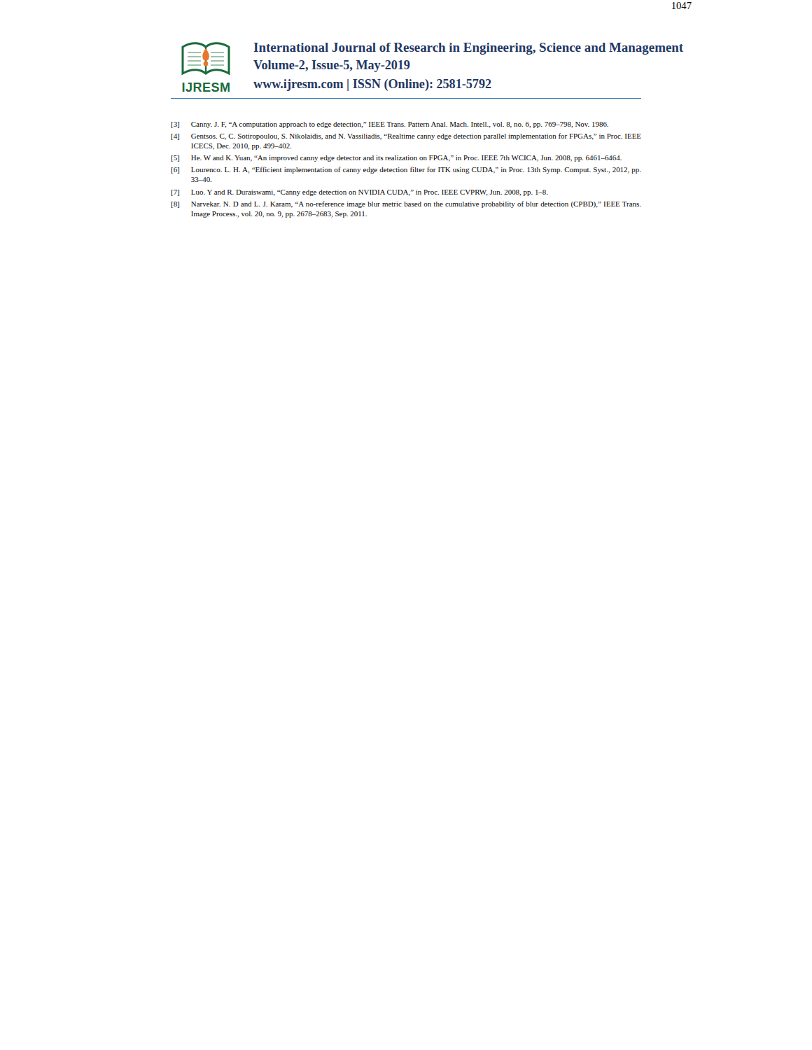1047
IJRESM
International Journal of Research in Engineering, Science and Management
Volume-2, Issue-5, May-2019
www.ijresm.com | ISSN (Online): 2581-5792
[3]
Canny. J. F, “A computation approach to edge detection,” IEEE Trans. Pattern Anal. Mach. Intell., vol. 8, no. 6, pp. 769–798, Nov. 1986.
[4]
Gentsos. C, C. Sotiropoulou, S. Nikolaidis, and N. Vassiliadis, “Realtime canny edge detection parallel implementation for FPGAs,” in Proc. IEEE ICECS, Dec. 2010, pp. 499–402.
[5]
He. W and K. Yuan, “An improved canny edge detector and its realization on FPGA,” in Proc. IEEE 7th WCICA, Jun. 2008, pp. 6461–6464.
[6]
Lourenco. L. H. A, “Efficient implementation of canny edge detection filter for ITK using CUDA,” in Proc. 13th Symp. Comput. Syst., 2012, pp. 33–40.
[7]
Luo. Y and R. Duraiswami, “Canny edge detection on NVIDIA CUDA,” in Proc. IEEE CVPRW, Jun. 2008, pp. 1–8.
[8]
Narvekar. N. D and L. J. Karam, “A no-reference image blur metric based on the cumulative probability of blur detection (CPBD),” IEEE Trans. Image Process., vol. 20, no. 9, pp. 2678–2683, Sep. 2011.